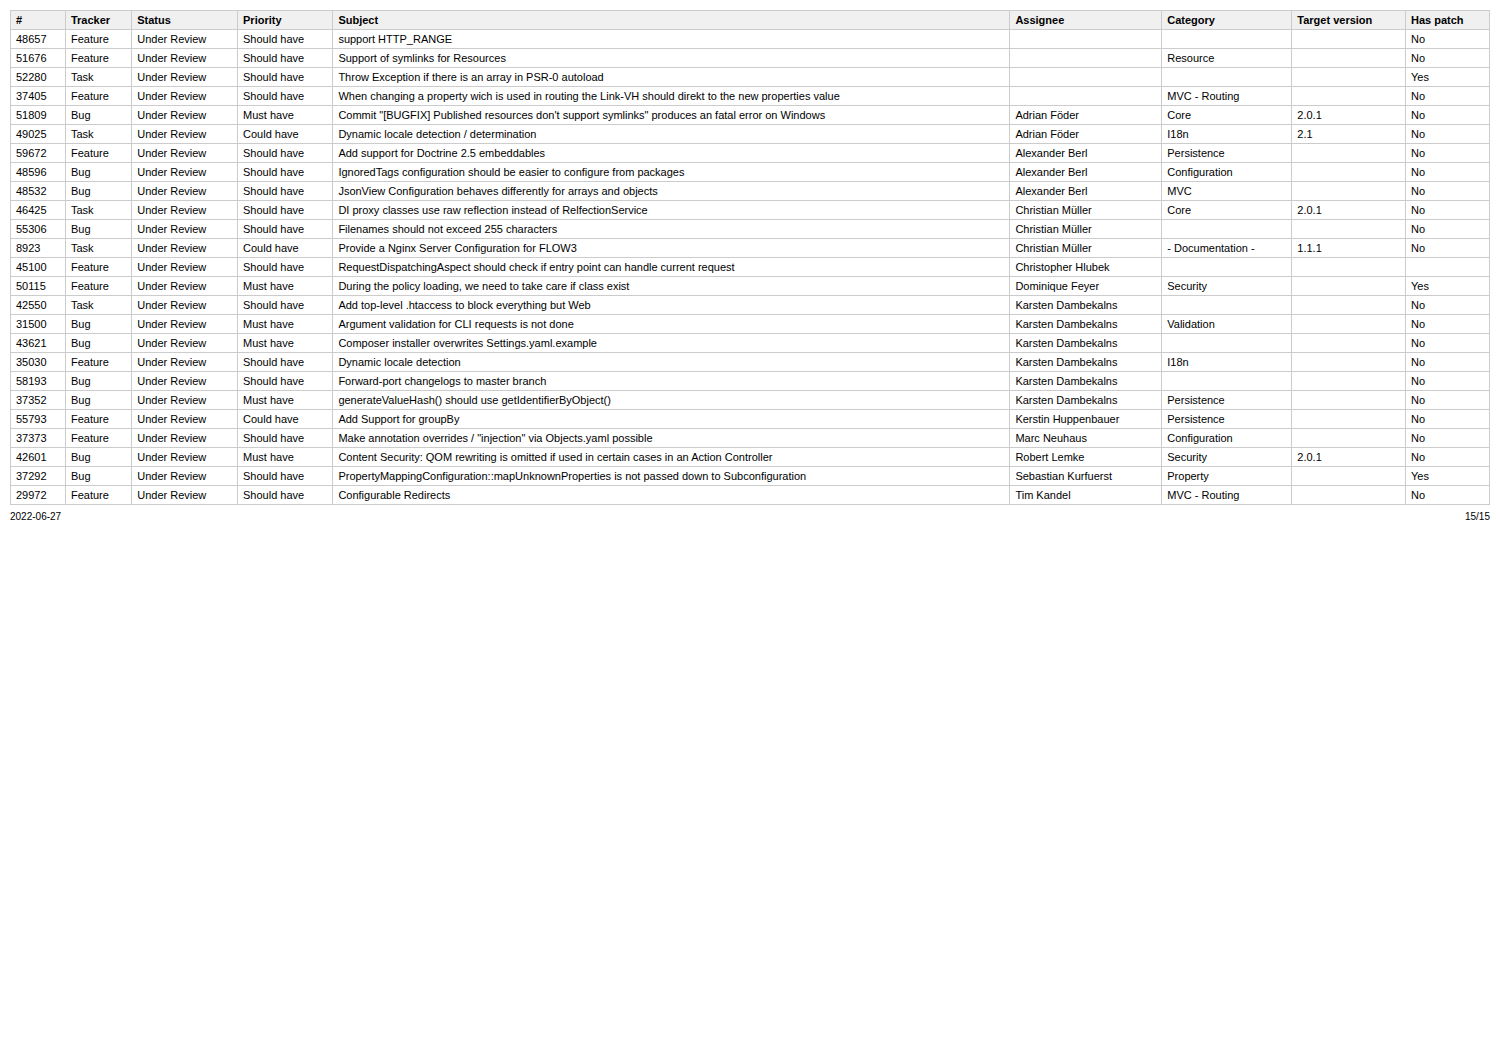| # | Tracker | Status | Priority | Subject | Assignee | Category | Target version | Has patch |
| --- | --- | --- | --- | --- | --- | --- | --- | --- |
| 48657 | Feature | Under Review | Should have | support HTTP_RANGE | | | | No |
| 51676 | Feature | Under Review | Should have | Support of symlinks for Resources | | Resource | | No |
| 52280 | Task | Under Review | Should have | Throw Exception if there is an array in PSR-0 autoload | | | | Yes |
| 37405 | Feature | Under Review | Should have | When changing a property wich is used in routing the Link-VH should direkt to the new properties value | | MVC - Routing | | No |
| 51809 | Bug | Under Review | Must have | Commit "[BUGFIX] Published resources don't support symlinks" produces an fatal error on Windows | Adrian Föder | Core | 2.0.1 | No |
| 49025 | Task | Under Review | Could have | Dynamic locale detection / determination | Adrian Föder | I18n | 2.1 | No |
| 59672 | Feature | Under Review | Should have | Add support for Doctrine 2.5 embeddables | Alexander Berl | Persistence | | No |
| 48596 | Bug | Under Review | Should have | IgnoredTags configuration should be easier to configure from packages | Alexander Berl | Configuration | | No |
| 48532 | Bug | Under Review | Should have | JsonView Configuration behaves differently for arrays and objects | Alexander Berl | MVC | | No |
| 46425 | Task | Under Review | Should have | DI proxy classes use raw reflection instead of RelfectionService | Christian Müller | Core | 2.0.1 | No |
| 55306 | Bug | Under Review | Should have | Filenames should not exceed 255 characters | Christian Müller | | | No |
| 8923 | Task | Under Review | Could have | Provide a Nginx Server Configuration for FLOW3 | Christian Müller | - Documentation - | 1.1.1 | No |
| 45100 | Feature | Under Review | Should have | RequestDispatchingAspect should check if entry point can handle current request | Christopher Hlubek | | | |
| 50115 | Feature | Under Review | Must have | During the policy loading, we need to take care if class exist | Dominique Feyer | Security | | Yes |
| 42550 | Task | Under Review | Should have | Add top-level .htaccess to block everything but Web | Karsten Dambekalns | | | No |
| 31500 | Bug | Under Review | Must have | Argument validation for CLI requests is not done | Karsten Dambekalns | Validation | | No |
| 43621 | Bug | Under Review | Must have | Composer installer overwrites Settings.yaml.example | Karsten Dambekalns | | | No |
| 35030 | Feature | Under Review | Should have | Dynamic locale detection | Karsten Dambekalns | I18n | | No |
| 58193 | Bug | Under Review | Should have | Forward-port changelogs to master branch | Karsten Dambekalns | | | No |
| 37352 | Bug | Under Review | Must have | generateValueHash() should use getIdentifierByObject() | Karsten Dambekalns | Persistence | | No |
| 55793 | Feature | Under Review | Could have | Add Support for groupBy | Kerstin Huppenbauer | Persistence | | No |
| 37373 | Feature | Under Review | Should have | Make annotation overrides / "injection" via Objects.yaml possible | Marc Neuhaus | Configuration | | No |
| 42601 | Bug | Under Review | Must have | Content Security: QOM rewriting is omitted if used in certain cases in an Action Controller | Robert Lemke | Security | 2.0.1 | No |
| 37292 | Bug | Under Review | Should have | PropertyMappingConfiguration::mapUnknownProperties is not passed down to Subconfiguration | Sebastian Kurfuerst | Property | | Yes |
| 29972 | Feature | Under Review | Should have | Configurable Redirects | Tim Kandel | MVC - Routing | | No |
2022-06-27 15/15